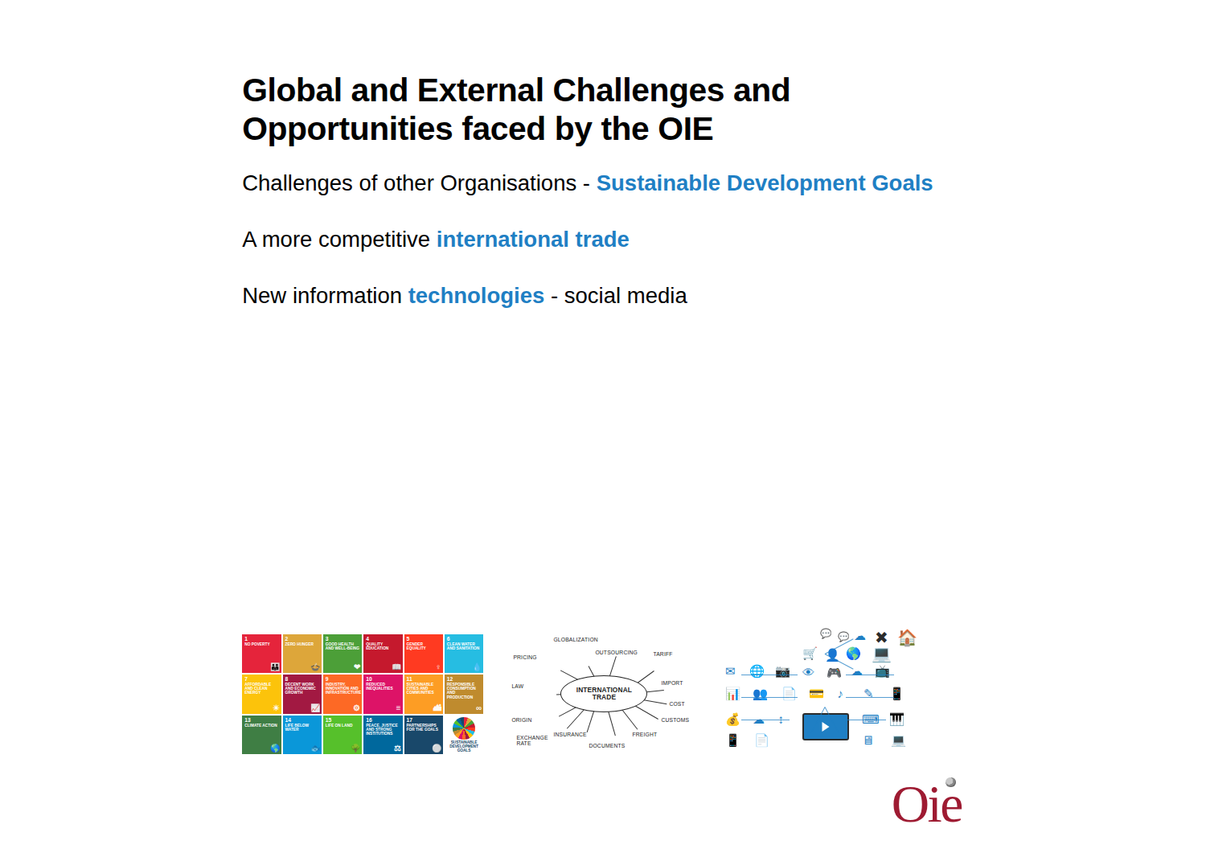Global and External Challenges and Opportunities faced by the OIE
Challenges of other Organisations - Sustainable Development Goals
A more competitive international trade
New information technologies - social media
1 NO POVERTY👪
2 ZERO HUNGER🍲
3 GOOD HEALTH AND WELL-BEING❤
4 QUALITY EDUCATION📖
5 GENDER EQUALITY♀
6 CLEAN WATER AND SANITATION💧
7 AFFORDABLE AND CLEAN ENERGY☀
8 DECENT WORK AND ECONOMIC GROWTH📈
9 INDUSTRY, INNOVATION AND INFRASTRUCTURE⚙
10 REDUCED INEQUALITIES≡
11 SUSTAINABLE CITIES AND COMMUNITIES🏙
12 RESPONSIBLE CONSUMPTION AND PRODUCTION∞
13 CLIMATE ACTION🌎
14 LIFE BELOW WATER🐟
15 LIFE ON LAND🌳
16 PEACE, JUSTICE AND STRONG INSTITUTIONS⚖
17 PARTNERSHIPS FOR THE GOALS⚪
SUSTAINABLE DEVELOPMENT GOALS
INTERNATIONAL
TRADE
GLOBALIZATION OUTSOURCING TARIFF PRICING LAW ORIGIN IMPORT COST CUSTOMS FREIGHT DOCUMENTS INSURANCE EXCHANGE
RATE
💬 💬 ☁ ✖ 🏠 🛒 👤 🌎 💻 ✉ 🌐 📷 👁 🎮 ☁ 📺 📊 👥 📄 💳 ♪ ✎ 📱 💰 ☁ ↕ ⌨ 🎹 📱 📄 🖥 💻
Oie